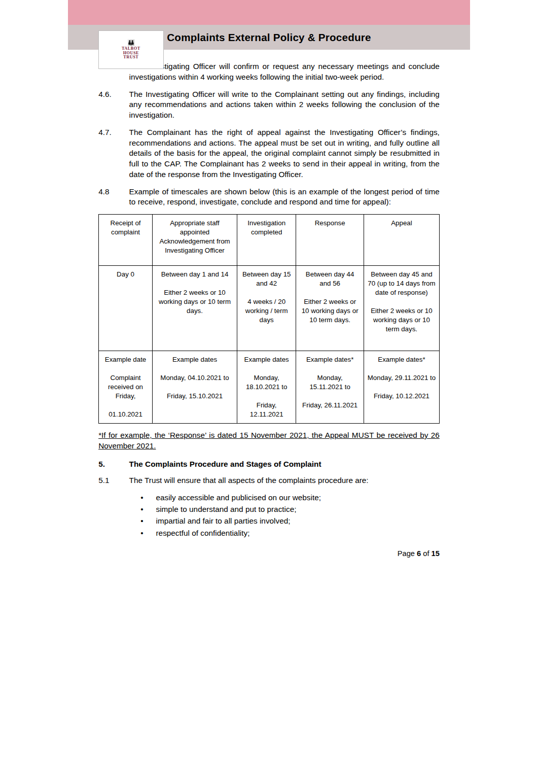👪 TALBOT HOUSE TRUST
Complaints External Policy & Procedure
4.5. The Investigating Officer will confirm or request any necessary meetings and conclude investigations within 4 working weeks following the initial two-week period.
4.6. The Investigating Officer will write to the Complainant setting out any findings, including any recommendations and actions taken within 2 weeks following the conclusion of the investigation.
4.7. The Complainant has the right of appeal against the Investigating Officer’s findings, recommendations and actions. The appeal must be set out in writing, and fully outline all details of the basis for the appeal, the original complaint cannot simply be resubmitted in full to the CAP. The Complainant has 2 weeks to send in their appeal in writing, from the date of the response from the Investigating Officer.
4.8 Example of timescales are shown below (this is an example of the longest period of time to receive, respond, investigate, conclude and respond and time for appeal):
| Receipt of complaint | Appropriate staff appointed Acknowledgement from Investigating Officer | Investigation completed | Response | Appeal |
| Day 0 | Between day 1 and 14 Either 2 weeks or 10 working days or 10 term days. | Between day 15 and 42 4 weeks / 20 working / term days | Between day 44 and 56 Either 2 weeks or 10 working days or 10 term days. | Between day 45 and 70 (up to 14 days from date of response) Either 2 weeks or 10 working days or 10 term days. |
| Example date Complaint received on Friday, 01.10.2021 | Example dates Monday, 04.10.2021 to Friday, 15.10.2021 | Example dates Monday, 18.10.2021 to Friday, 12.11.2021 | Example dates* Monday, 15.11.2021 to Friday, 26.11.2021 | Example dates* Monday, 29.11.2021 to Friday, 10.12.2021 |
*If for example, the ‘Response’ is dated 15 November 2021, the Appeal MUST be received by 26 November 2021.
5. The Complaints Procedure and Stages of Complaint
5.1 The Trust will ensure that all aspects of the complaints procedure are:
easily accessible and publicised on our website;
simple to understand and put to practice;
impartial and fair to all parties involved;
respectful of confidentiality;
Page 6 of 15